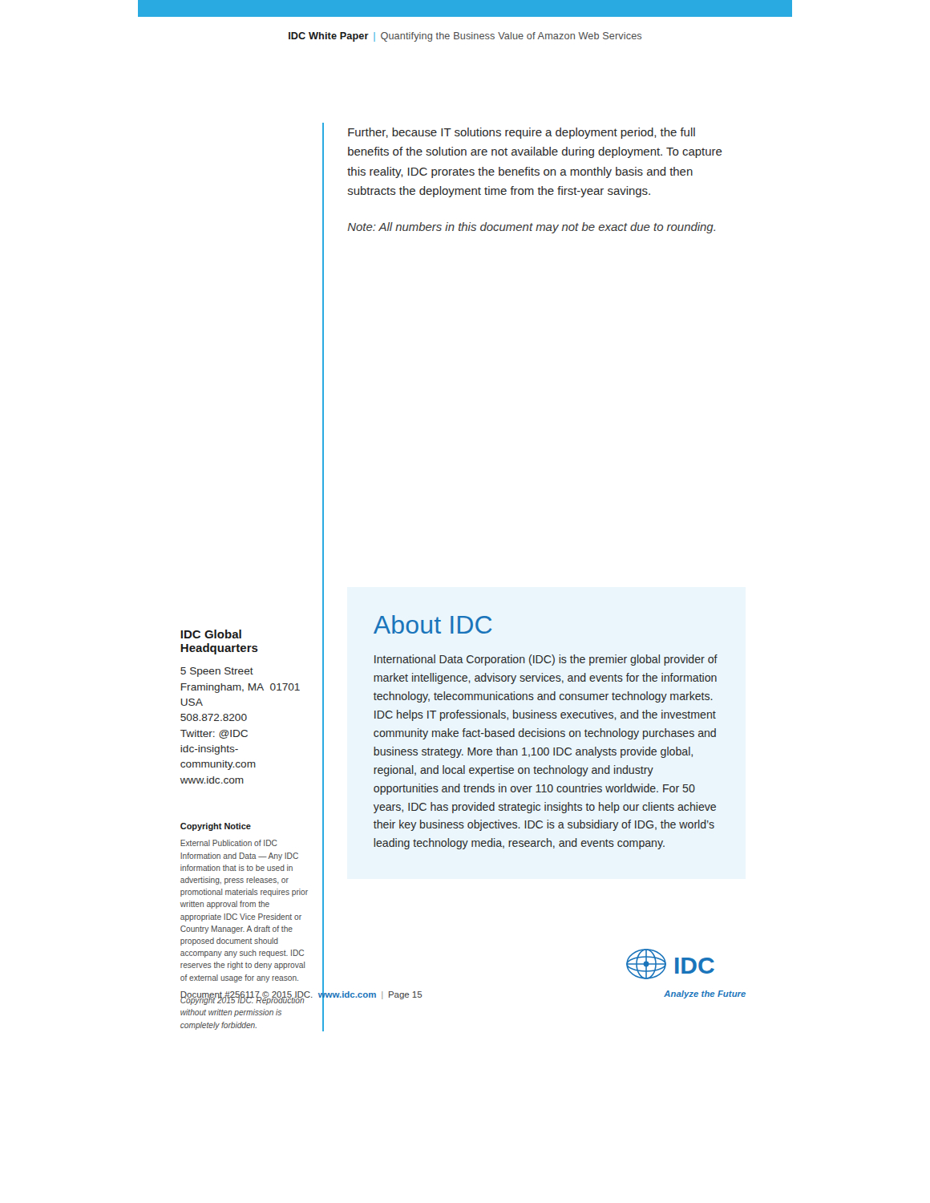IDC White Paper|Quantifying the Business Value of Amazon Web Services
IDC Global Headquarters
5 Speen Street
Framingham, MA 01701
USA
508.872.8200
Twitter: @IDC
idc-insights-community.com
www.idc.com
Copyright Notice
External Publication of IDC Information and Data — Any IDC information that is to be used in advertising, press releases, or promotional materials requires prior written approval from the appropriate IDC Vice President or Country Manager. A draft of the proposed document should accompany any such request. IDC reserves the right to deny approval of external usage for any reason. Copyright 2015 IDC. Reproduction without written permission is completely forbidden.
Further, because IT solutions require a deployment period, the full benefits of the solution are not available during deployment. To capture this reality, IDC prorates the benefits on a monthly basis and then subtracts the deployment time from the first-year savings.
Note: All numbers in this document may not be exact due to rounding.
About IDC
International Data Corporation (IDC) is the premier global provider of market intelligence, advisory services, and events for the information technology, telecommunications and consumer technology markets. IDC helps IT professionals, business executives, and the investment community make fact-based decisions on technology purchases and business strategy. More than 1,100 IDC analysts provide global, regional, and local expertise on technology and industry opportunities and trends in over 110 countries worldwide. For 50 years, IDC has provided strategic insights to help our clients achieve their key business objectives. IDC is a subsidiary of IDG, the world’s leading technology media, research, and events company.
Document #256117 © 2015 IDC. www.idc.com|Page 15
IDC
Analyze the Future